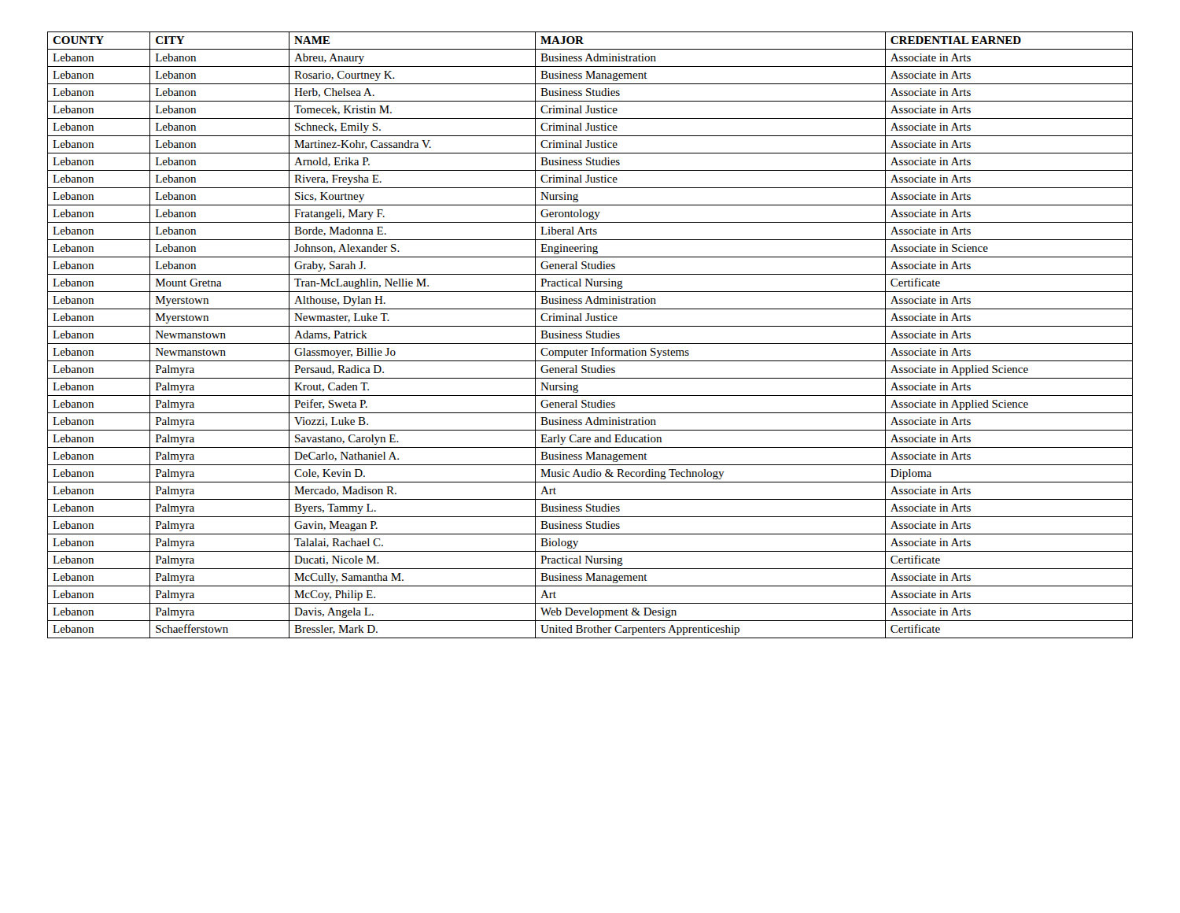| COUNTY | CITY | NAME | MAJOR | CREDENTIAL EARNED |
| --- | --- | --- | --- | --- |
| Lebanon | Lebanon | Abreu, Anaury | Business Administration | Associate in Arts |
| Lebanon | Lebanon | Rosario, Courtney K. | Business Management | Associate in Arts |
| Lebanon | Lebanon | Herb, Chelsea A. | Business Studies | Associate in Arts |
| Lebanon | Lebanon | Tomecek, Kristin M. | Criminal Justice | Associate in Arts |
| Lebanon | Lebanon | Schneck, Emily S. | Criminal Justice | Associate in Arts |
| Lebanon | Lebanon | Martinez-Kohr, Cassandra V. | Criminal Justice | Associate in Arts |
| Lebanon | Lebanon | Arnold, Erika P. | Business Studies | Associate in Arts |
| Lebanon | Lebanon | Rivera, Freysha E. | Criminal Justice | Associate in Arts |
| Lebanon | Lebanon | Sics, Kourtney | Nursing | Associate in Arts |
| Lebanon | Lebanon | Fratangeli, Mary F. | Gerontology | Associate in Arts |
| Lebanon | Lebanon | Borde, Madonna E. | Liberal Arts | Associate in Arts |
| Lebanon | Lebanon | Johnson, Alexander S. | Engineering | Associate in Science |
| Lebanon | Lebanon | Graby, Sarah J. | General Studies | Associate in Arts |
| Lebanon | Mount Gretna | Tran-McLaughlin, Nellie M. | Practical Nursing | Certificate |
| Lebanon | Myerstown | Althouse, Dylan H. | Business Administration | Associate in Arts |
| Lebanon | Myerstown | Newmaster, Luke T. | Criminal Justice | Associate in Arts |
| Lebanon | Newmanstown | Adams, Patrick | Business Studies | Associate in Arts |
| Lebanon | Newmanstown | Glassmoyer, Billie Jo | Computer Information Systems | Associate in Arts |
| Lebanon | Palmyra | Persaud, Radica D. | General Studies | Associate in Applied Science |
| Lebanon | Palmyra | Krout, Caden T. | Nursing | Associate in Arts |
| Lebanon | Palmyra | Peifer, Sweta P. | General Studies | Associate in Applied Science |
| Lebanon | Palmyra | Viozzi, Luke B. | Business Administration | Associate in Arts |
| Lebanon | Palmyra | Savastano, Carolyn E. | Early Care and Education | Associate in Arts |
| Lebanon | Palmyra | DeCarlo, Nathaniel A. | Business Management | Associate in Arts |
| Lebanon | Palmyra | Cole, Kevin D. | Music Audio & Recording Technology | Diploma |
| Lebanon | Palmyra | Mercado, Madison R. | Art | Associate in Arts |
| Lebanon | Palmyra | Byers, Tammy L. | Business Studies | Associate in Arts |
| Lebanon | Palmyra | Gavin, Meagan P. | Business Studies | Associate in Arts |
| Lebanon | Palmyra | Talalai, Rachael C. | Biology | Associate in Arts |
| Lebanon | Palmyra | Ducati, Nicole M. | Practical Nursing | Certificate |
| Lebanon | Palmyra | McCully, Samantha M. | Business Management | Associate in Arts |
| Lebanon | Palmyra | McCoy, Philip E. | Art | Associate in Arts |
| Lebanon | Palmyra | Davis, Angela L. | Web Development & Design | Associate in Arts |
| Lebanon | Schaefferstown | Bressler, Mark D. | United Brother Carpenters Apprenticeship | Certificate |